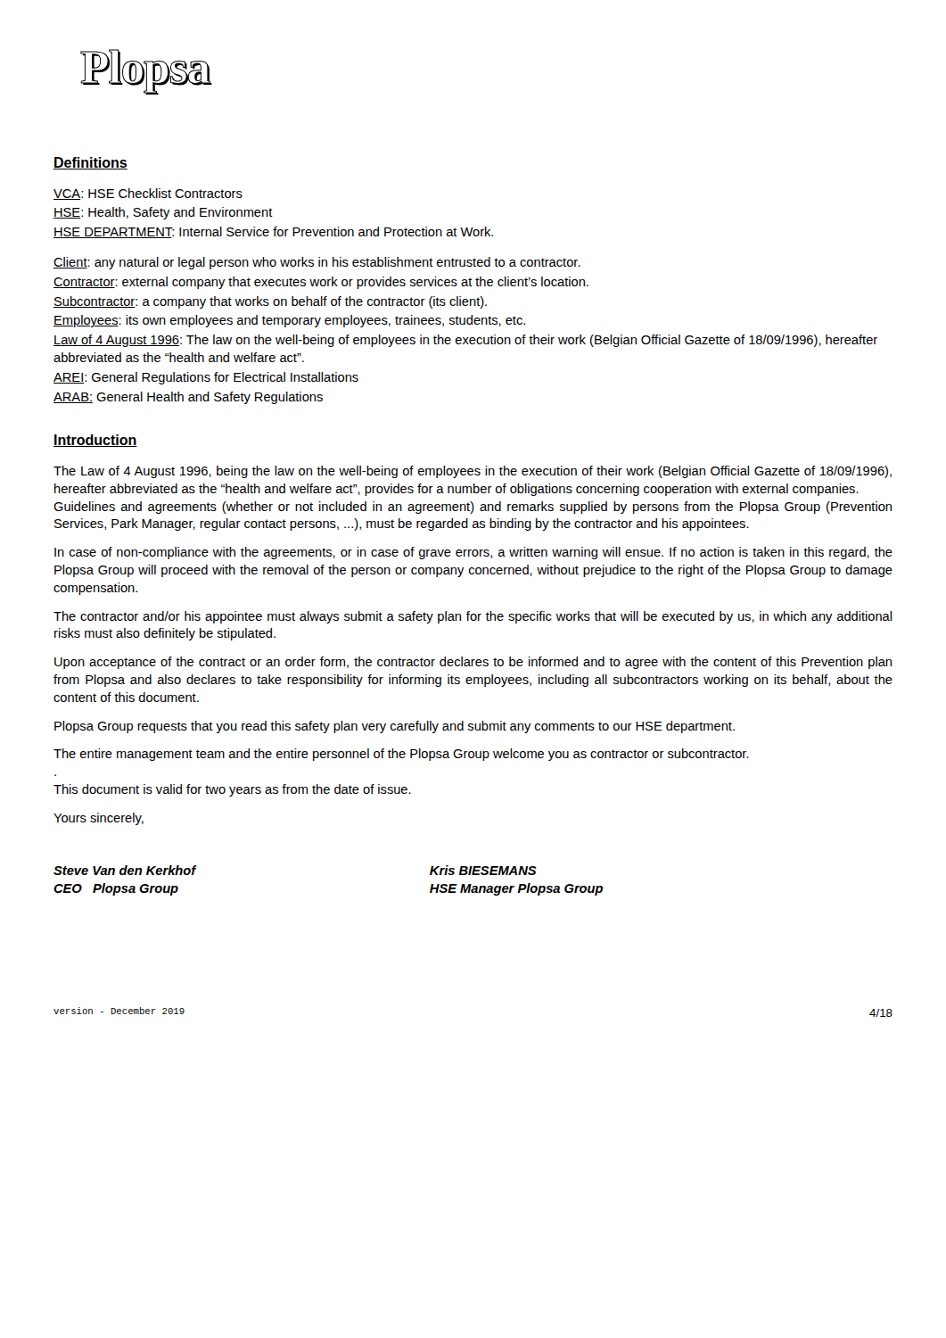Plopsa
Definitions
VCA: HSE Checklist Contractors
HSE: Health, Safety and Environment
HSE DEPARTMENT: Internal Service for Prevention and Protection at Work.
Client: any natural or legal person who works in his establishment entrusted to a contractor.
Contractor: external company that executes work or provides services at the client’s location.
Subcontractor: a company that works on behalf of the contractor (its client).
Employees: its own employees and temporary employees, trainees, students, etc.
Law of 4 August 1996: The law on the well-being of employees in the execution of their work (Belgian Official Gazette of 18/09/1996), hereafter abbreviated as the “health and welfare act”.
AREI: General Regulations for Electrical Installations
ARAB: General Health and Safety Regulations
Introduction
The Law of 4 August 1996, being the law on the well-being of employees in the execution of their work (Belgian Official Gazette of 18/09/1996), hereafter abbreviated as the “health and welfare act”, provides for a number of obligations concerning cooperation with external companies.
Guidelines and agreements (whether or not included in an agreement) and remarks supplied by persons from the Plopsa Group (Prevention Services, Park Manager, regular contact persons, ...), must be regarded as binding by the contractor and his appointees.
In case of non-compliance with the agreements, or in case of grave errors, a written warning will ensue. If no action is taken in this regard, the Plopsa Group will proceed with the removal of the person or company concerned, without prejudice to the right of the Plopsa Group to damage compensation.
The contractor and/or his appointee must always submit a safety plan for the specific works that will be executed by us, in which any additional risks must also definitely be stipulated.
Upon acceptance of the contract or an order form, the contractor declares to be informed and to agree with the content of this Prevention plan from Plopsa and also declares to take responsibility for informing its employees, including all subcontractors working on its behalf, about the content of this document.
Plopsa Group requests that you read this safety plan very carefully and submit any comments to our HSE department.
The entire management team and the entire personnel of the Plopsa Group welcome you as contractor or subcontractor.
.
This document is valid for two years as from the date of issue.
Yours sincerely,
| Steve Van den Kerkhof CEO Plopsa Group | Kris BIESEMANS HSE Manager Plopsa Group |
version - December 2019 4/18